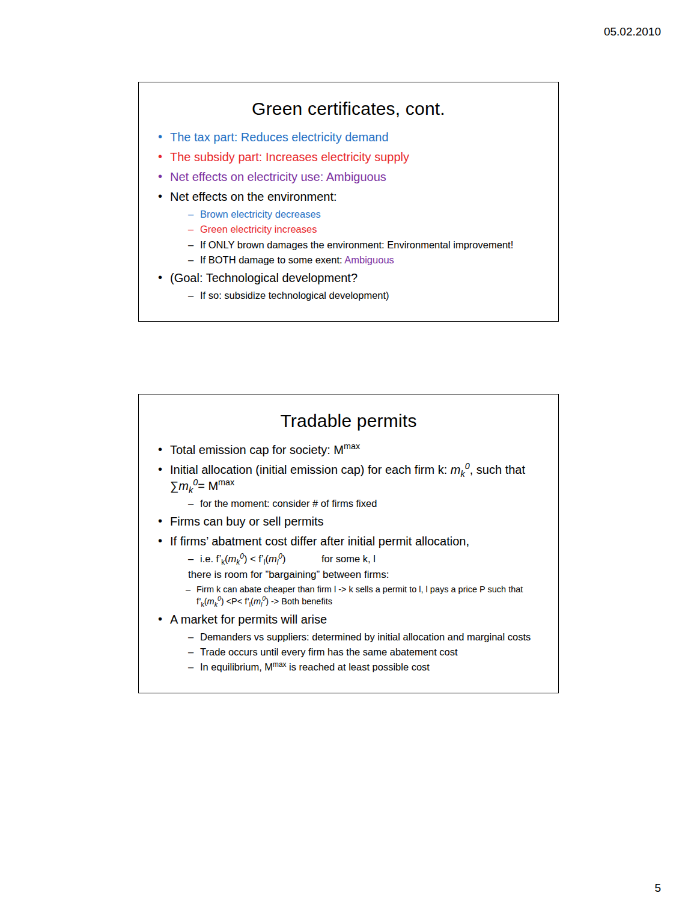05.02.2010
Green certificates, cont.
The tax part: Reduces electricity demand
The subsidy part: Increases electricity supply
Net effects on electricity use: Ambiguous
Net effects on the environment:
Brown electricity decreases
Green electricity increases
If ONLY brown damages the environment: Environmental improvement!
If BOTH damage to some exent: Ambiguous
(Goal: Technological development?
If so: subsidize technological development)
Tradable permits
Total emission cap for society: Mmax
Initial allocation (initial emission cap) for each firm k: mk0, such that ∑mk0= Mmax
for the moment: consider # of firms fixed
Firms can buy or sell permits
If firms’ abatment cost differ after initial permit allocation,
i.e. f’k(mk0) < f’l(ml0) for some k, l
there is room for ”bargaining” between firms:
Firm k can abate cheaper than firm l -> k sells a permit to l, l pays a price P such that f’k(mk0) <P< f’l(ml0) -> Both benefits
A market for permits will arise
Demanders vs suppliers: determined by initial allocation and marginal costs
Trade occurs until every firm has the same abatement cost
In equilibrium, Mmax is reached at least possible cost
5